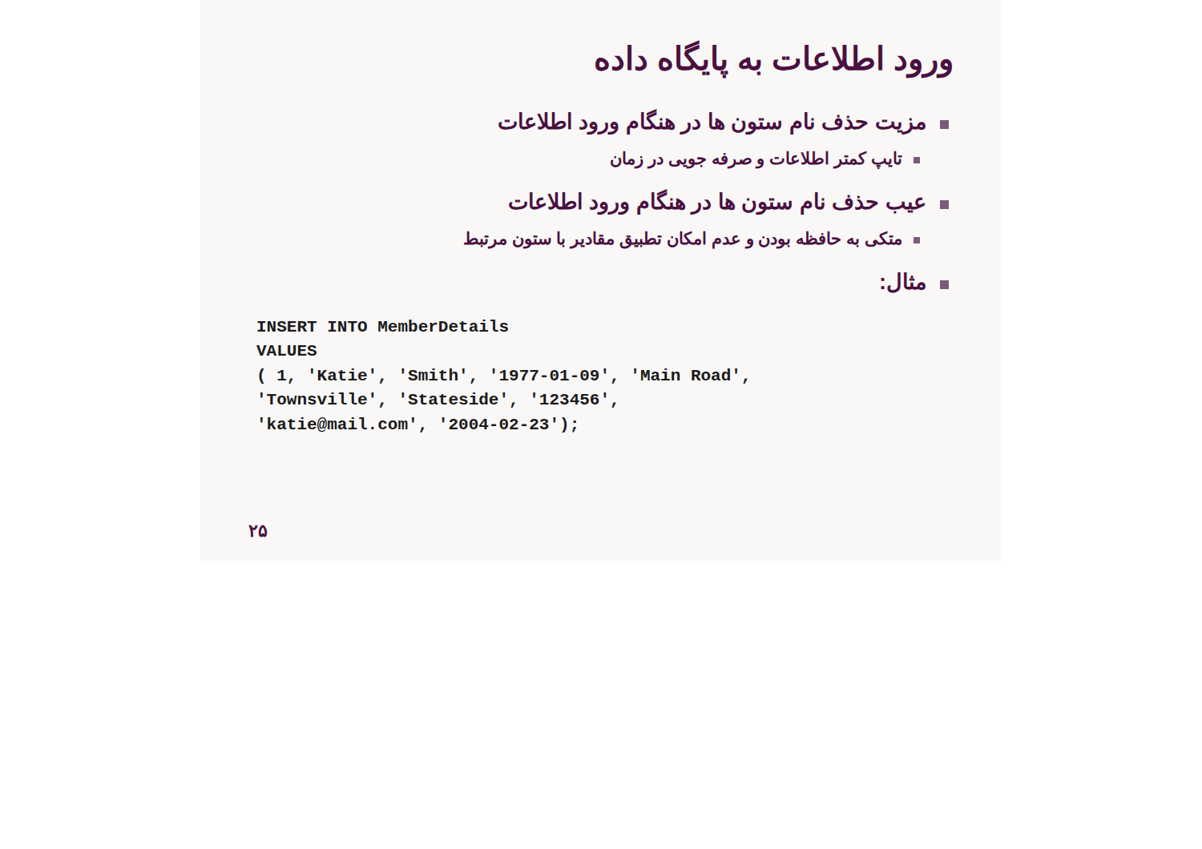ورود اطلاعات به پایگاه داده
مزیت حذف نام ستون ها در هنگام ورود اطلاعات
تایپ کمتر اطلاعات و صرفه جویی در زمان
عیب حذف نام ستون ها در هنگام ورود اطلاعات
متکی به حافظه بودن و عدم امکان تطبیق مقادیر با ستون مرتبط
مثال:
INSERT INTO MemberDetails
VALUES
( 1, 'Katie', 'Smith', '1977-01-09', 'Main Road',
'Townsville', 'Stateside', '123456',
'katie@mail.com', '2004-02-23');
۲۵